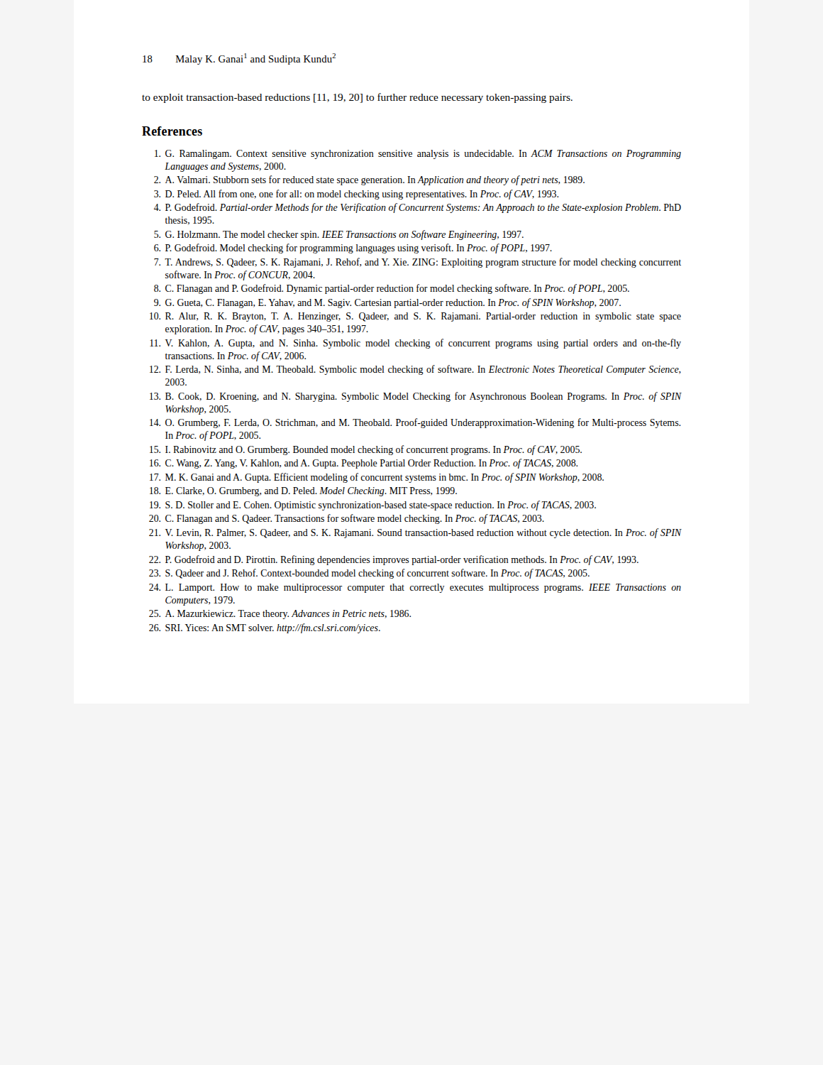18 Malay K. Ganai1 and Sudipta Kundu2
to exploit transaction-based reductions [11, 19, 20] to further reduce necessary token-passing pairs.
References
G. Ramalingam. Context sensitive synchronization sensitive analysis is undecidable. In ACM Transactions on Programming Languages and Systems, 2000.
A. Valmari. Stubborn sets for reduced state space generation. In Application and theory of petri nets, 1989.
D. Peled. All from one, one for all: on model checking using representatives. In Proc. of CAV, 1993.
P. Godefroid. Partial-order Methods for the Verification of Concurrent Systems: An Approach to the State-explosion Problem. PhD thesis, 1995.
G. Holzmann. The model checker spin. IEEE Transactions on Software Engineering, 1997.
P. Godefroid. Model checking for programming languages using verisoft. In Proc. of POPL, 1997.
T. Andrews, S. Qadeer, S. K. Rajamani, J. Rehof, and Y. Xie. ZING: Exploiting program structure for model checking concurrent software. In Proc. of CONCUR, 2004.
C. Flanagan and P. Godefroid. Dynamic partial-order reduction for model checking software. In Proc. of POPL, 2005.
G. Gueta, C. Flanagan, E. Yahav, and M. Sagiv. Cartesian partial-order reduction. In Proc. of SPIN Workshop, 2007.
R. Alur, R. K. Brayton, T. A. Henzinger, S. Qadeer, and S. K. Rajamani. Partial-order reduction in symbolic state space exploration. In Proc. of CAV, pages 340–351, 1997.
V. Kahlon, A. Gupta, and N. Sinha. Symbolic model checking of concurrent programs using partial orders and on-the-fly transactions. In Proc. of CAV, 2006.
F. Lerda, N. Sinha, and M. Theobald. Symbolic model checking of software. In Electronic Notes Theoretical Computer Science, 2003.
B. Cook, D. Kroening, and N. Sharygina. Symbolic Model Checking for Asynchronous Boolean Programs. In Proc. of SPIN Workshop, 2005.
O. Grumberg, F. Lerda, O. Strichman, and M. Theobald. Proof-guided Underapproximation-Widening for Multi-process Sytems. In Proc. of POPL, 2005.
I. Rabinovitz and O. Grumberg. Bounded model checking of concurrent programs. In Proc. of CAV, 2005.
C. Wang, Z. Yang, V. Kahlon, and A. Gupta. Peephole Partial Order Reduction. In Proc. of TACAS, 2008.
M. K. Ganai and A. Gupta. Efficient modeling of concurrent systems in bmc. In Proc. of SPIN Workshop, 2008.
E. Clarke, O. Grumberg, and D. Peled. Model Checking. MIT Press, 1999.
S. D. Stoller and E. Cohen. Optimistic synchronization-based state-space reduction. In Proc. of TACAS, 2003.
C. Flanagan and S. Qadeer. Transactions for software model checking. In Proc. of TACAS, 2003.
V. Levin, R. Palmer, S. Qadeer, and S. K. Rajamani. Sound transaction-based reduction without cycle detection. In Proc. of SPIN Workshop, 2003.
P. Godefroid and D. Pirottin. Refining dependencies improves partial-order verification methods. In Proc. of CAV, 1993.
S. Qadeer and J. Rehof. Context-bounded model checking of concurrent software. In Proc. of TACAS, 2005.
L. Lamport. How to make multiprocessor computer that correctly executes multiprocess programs. IEEE Transactions on Computers, 1979.
A. Mazurkiewicz. Trace theory. Advances in Petric nets, 1986.
SRI. Yices: An SMT solver. http://fm.csl.sri.com/yices.